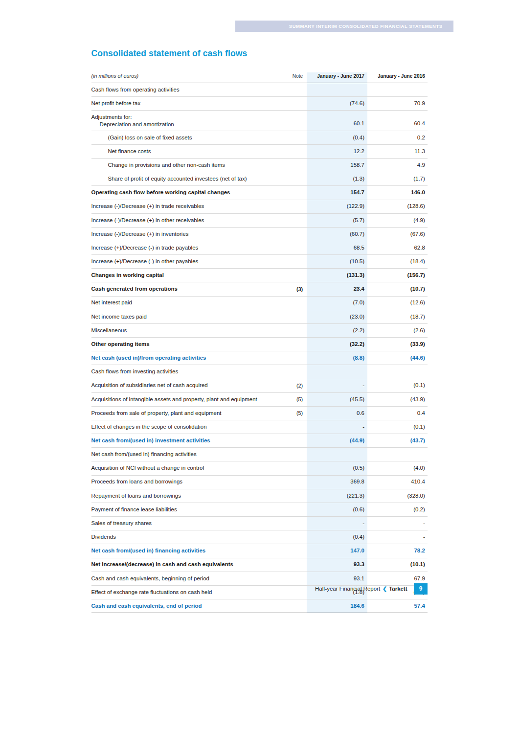Summary interim consolidated financial statements
Consolidated statement of cash flows
| (in millions of euros) | Note | January - June 2017 | January - June 2016 |
| --- | --- | --- | --- |
| Cash flows from operating activities | | | |
| Net profit before tax | | (74.6) | 70.9 |
| Adjustments for: Depreciation and amortization | | 60.1 | 60.4 |
| (Gain) loss on sale of fixed assets | | (0.4) | 0.2 |
| Net finance costs | | 12.2 | 11.3 |
| Change in provisions and other non-cash items | | 158.7 | 4.9 |
| Share of profit of equity accounted investees (net of tax) | | (1.3) | (1.7) |
| Operating cash flow before working capital changes | | 154.7 | 146.0 |
| Increase (-)/Decrease (+) in trade receivables | | (122.9) | (128.6) |
| Increase (-)/Decrease (+) in other receivables | | (5.7) | (4.9) |
| Increase (-)/Decrease (+) in inventories | | (60.7) | (67.6) |
| Increase (+)/Decrease (-) in trade payables | | 68.5 | 62.8 |
| Increase (+)/Decrease (-) in other payables | | (10.5) | (18.4) |
| Changes in working capital | | (131.3) | (156.7) |
| Cash generated from operations | (3) | 23.4 | (10.7) |
| Net interest paid | | (7.0) | (12.6) |
| Net income taxes paid | | (23.0) | (18.7) |
| Miscellaneous | | (2.2) | (2.6) |
| Other operating items | | (32.2) | (33.9) |
| Net cash (used in)/from operating activities | | (8.8) | (44.6) |
| Cash flows from investing activities | | | |
| Acquisition of subsidiaries net of cash acquired | (2) | - | (0.1) |
| Acquisitions of intangible assets and property, plant and equipment | (5) | (45.5) | (43.9) |
| Proceeds from sale of property, plant and equipment | (5) | 0.6 | 0.4 |
| Effect of changes in the scope of consolidation | | - | (0.1) |
| Net cash from/(used in) investment activities | | (44.9) | (43.7) |
| Net cash from/(used in) financing activities | | | |
| Acquisition of NCI without a change in control | | (0.5) | (4.0) |
| Proceeds from loans and borrowings | | 369.8 | 410.4 |
| Repayment of loans and borrowings | | (221.3) | (328.0) |
| Payment of finance lease liabilities | | (0.6) | (0.2) |
| Sales of treasury shares | | - | - |
| Dividends | | (0.4) | - |
| Net cash from/(used in) financing activities | | 147.0 | 78.2 |
| Net increase/(decrease) in cash and cash equivalents | | 93.3 | (10.1) |
| Cash and cash equivalents, beginning of period | | 93.1 | 67.9 |
| Effect of exchange rate fluctuations on cash held | | (1.8) | (0.4) |
| Cash and cash equivalents, end of period | | 184.6 | 57.4 |
Half-year Financial Report❮Tarkett 9